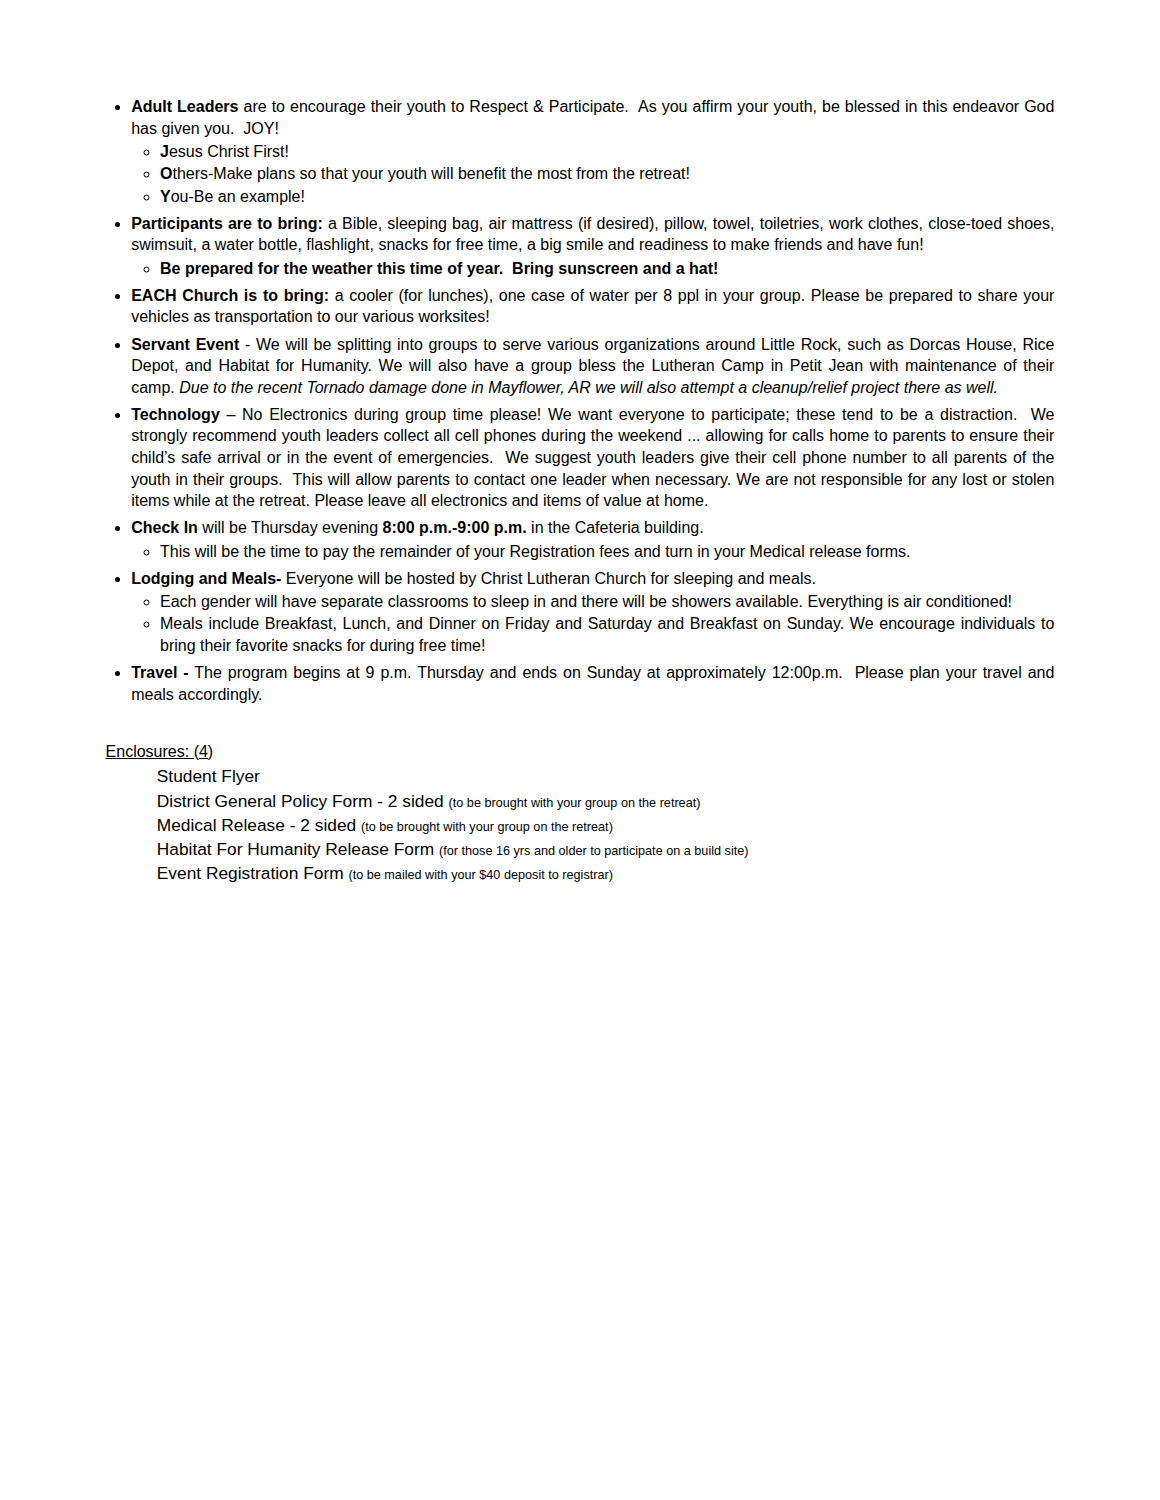Adult Leaders are to encourage their youth to Respect & Participate. As you affirm your youth, be blessed in this endeavor God has given you. JOY!
Jesus Christ First!
Others-Make plans so that your youth will benefit the most from the retreat!
You-Be an example!
Participants are to bring: a Bible, sleeping bag, air mattress (if desired), pillow, towel, toiletries, work clothes, close-toed shoes, swimsuit, a water bottle, flashlight, snacks for free time, a big smile and readiness to make friends and have fun!
Be prepared for the weather this time of year. Bring sunscreen and a hat!
EACH Church is to bring: a cooler (for lunches), one case of water per 8 ppl in your group. Please be prepared to share your vehicles as transportation to our various worksites!
Servant Event - We will be splitting into groups to serve various organizations around Little Rock, such as Dorcas House, Rice Depot, and Habitat for Humanity. We will also have a group bless the Lutheran Camp in Petit Jean with maintenance of their camp. Due to the recent Tornado damage done in Mayflower, AR we will also attempt a cleanup/relief project there as well.
Technology – No Electronics during group time please! We want everyone to participate; these tend to be a distraction. We strongly recommend youth leaders collect all cell phones during the weekend ... allowing for calls home to parents to ensure their child’s safe arrival or in the event of emergencies. We suggest youth leaders give their cell phone number to all parents of the youth in their groups. This will allow parents to contact one leader when necessary. We are not responsible for any lost or stolen items while at the retreat. Please leave all electronics and items of value at home.
Check In will be Thursday evening 8:00 p.m.-9:00 p.m. in the Cafeteria building.
This will be the time to pay the remainder of your Registration fees and turn in your Medical release forms.
Lodging and Meals- Everyone will be hosted by Christ Lutheran Church for sleeping and meals.
Each gender will have separate classrooms to sleep in and there will be showers available. Everything is air conditioned!
Meals include Breakfast, Lunch, and Dinner on Friday and Saturday and Breakfast on Sunday. We encourage individuals to bring their favorite snacks for during free time!
Travel - The program begins at 9 p.m. Thursday and ends on Sunday at approximately 12:00p.m. Please plan your travel and meals accordingly.
Enclosures: (4)
Student Flyer
District General Policy Form - 2 sided (to be brought with your group on the retreat)
Medical Release - 2 sided (to be brought with your group on the retreat)
Habitat For Humanity Release Form (for those 16 yrs and older to participate on a build site)
Event Registration Form (to be mailed with your $40 deposit to registrar)